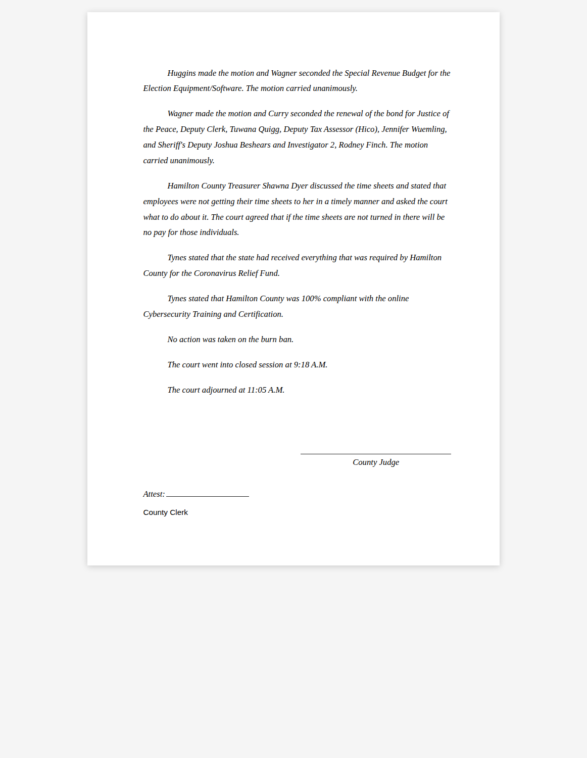Huggins made the motion and Wagner seconded the Special Revenue Budget for the Election Equipment/Software. The motion carried unanimously.
Wagner made the motion and Curry seconded the renewal of the bond for Justice of the Peace, Deputy Clerk, Tuwana Quigg, Deputy Tax Assessor (Hico), Jennifer Wuemling, and Sheriff's Deputy Joshua Beshears and Investigator 2, Rodney Finch. The motion carried unanimously.
Hamilton County Treasurer Shawna Dyer discussed the time sheets and stated that employees were not getting their time sheets to her in a timely manner and asked the court what to do about it. The court agreed that if the time sheets are not turned in there will be no pay for those individuals.
Tynes stated that the state had received everything that was required by Hamilton County for the Coronavirus Relief Fund.
Tynes stated that Hamilton County was 100% compliant with the online Cybersecurity Training and Certification.
No action was taken on the burn ban.
The court went into closed session at 9:18 A.M.
The court adjourned at 11:05 A.M.
County Judge
Attest:
County Clerk